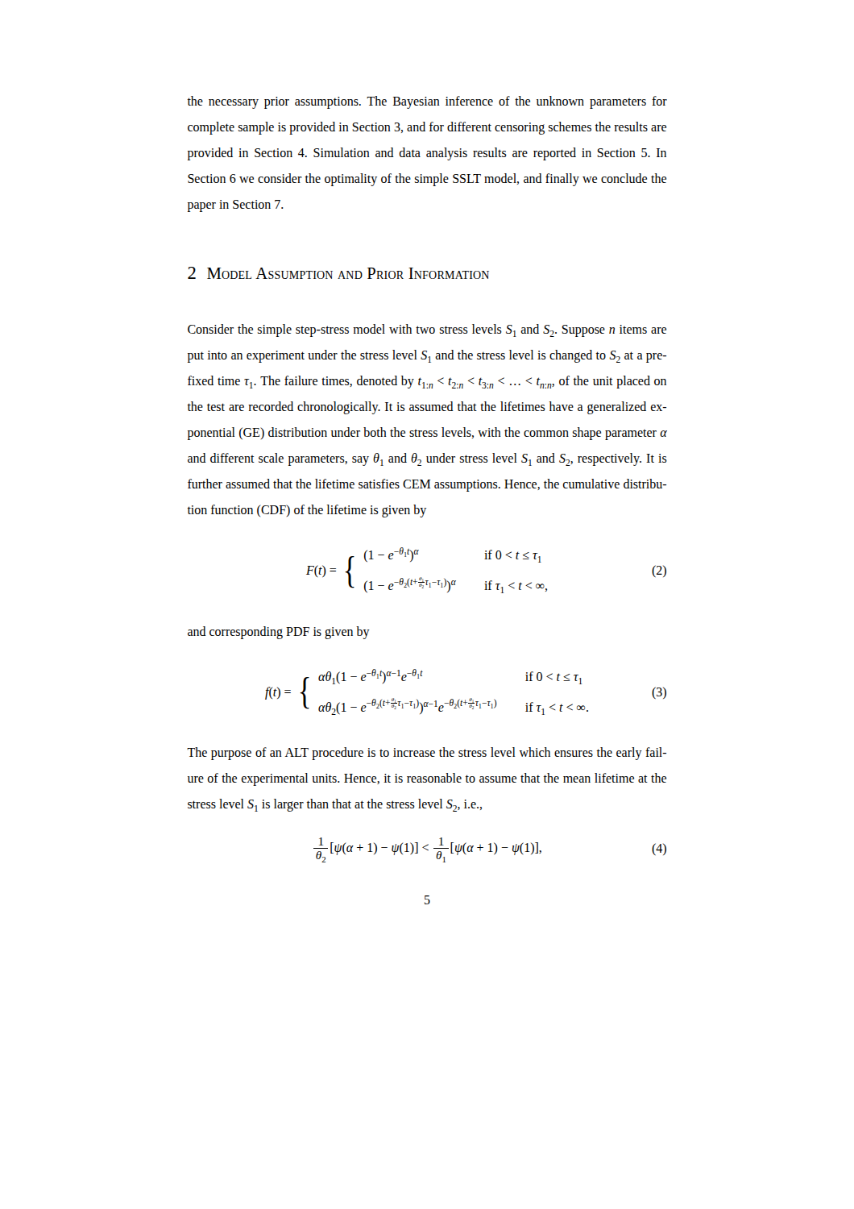the necessary prior assumptions. The Bayesian inference of the unknown parameters for complete sample is provided in Section 3, and for different censoring schemes the results are provided in Section 4. Simulation and data analysis results are reported in Section 5. In Section 6 we consider the optimality of the simple SSLT model, and finally we conclude the paper in Section 7.
2 Model Assumption and Prior Information
Consider the simple step-stress model with two stress levels S1 and S2. Suppose n items are put into an experiment under the stress level S1 and the stress level is changed to S2 at a pre-fixed time τ1. The failure times, denoted by t1:n < t2:n < t3:n < … < tn:n, of the unit placed on the test are recorded chronologically. It is assumed that the lifetimes have a generalized exponential (GE) distribution under both the stress levels, with the common shape parameter α and different scale parameters, say θ1 and θ2 under stress level S1 and S2, respectively. It is further assumed that the lifetime satisfies CEM assumptions. Hence, the cumulative distribution function (CDF) of the lifetime is given by
F(t) ={
| (1 − e − θ 1 t ) α | if 0 < t ≤ τ 1 |
| (1 − e − θ 2 ( t + θ 1 θ 2 τ 1 − τ 1 ) ) α | if τ 1 < t < ∞, |
(2)
and corresponding PDF is given by
f(t) ={
| αθ 1 (1 − e − θ 1 t ) α −1 e − θ 1 t | if 0 < t ≤ τ 1 |
| αθ 2 (1 − e − θ 2 ( t + θ 1 θ 2 τ 1 − τ 1 ) ) α −1 e − θ 2 ( t + θ 1 θ 2 τ 1 − τ 1 ) | if τ 1 < t < ∞. |
(3)
The purpose of an ALT procedure is to increase the stress level which ensures the early failure of the experimental units. Hence, it is reasonable to assume that the mean lifetime at the stress level S1 is larger than that at the stress level S2, i.e.,
1 θ2[ψ(α + 1) − ψ(1)] < 1 θ1[ψ(α + 1) − ψ(1)], (4)
5